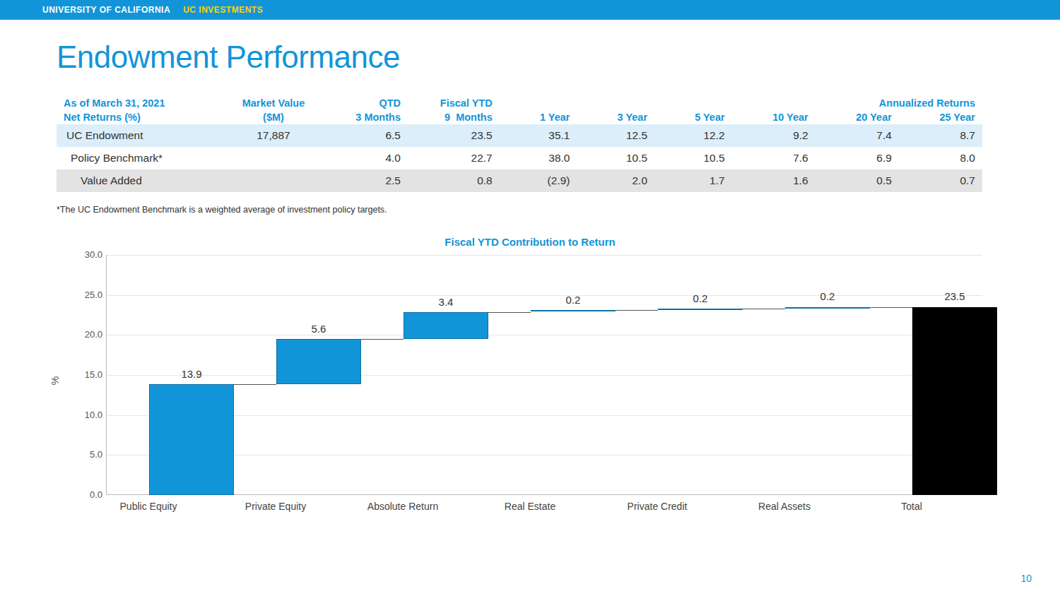UNIVERSITY OF CALIFORNIA UC INVESTMENTS
Endowment Performance
| As of March 31, 2021 | Market Value | QTD | Fiscal YTD | Annualized Returns |
| --- | --- | --- | --- | --- |
| Net Returns (%) | ($M) | 3 Months | 9 Months | 1 Year | 3 Year | 5 Year | 10 Year | 20 Year | 25 Year |
| UC Endowment | 17,887 | 6.5 | 23.5 | 35.1 | 12.5 | 12.2 | 9.2 | 7.4 | 8.7 |
| Policy Benchmark* | | 4.0 | 22.7 | 38.0 | 10.5 | 10.5 | 7.6 | 6.9 | 8.0 |
| Value Added | | 2.5 | 0.8 | (2.9) | 2.0 | 1.7 | 1.6 | 0.5 | 0.7 |
*The UC Endowment Benchmark is a weighted average of investment policy targets.
Fiscal YTD Contribution to Return
%
30.0
25.0
20.0
15.0
10.0
5.0
0.0
13.9
5.6
3.4
0.2
0.2
0.2
23.5
Public Equity
Private Equity
Absolute Return
Real Estate
Private Credit
Real Assets
Total
10